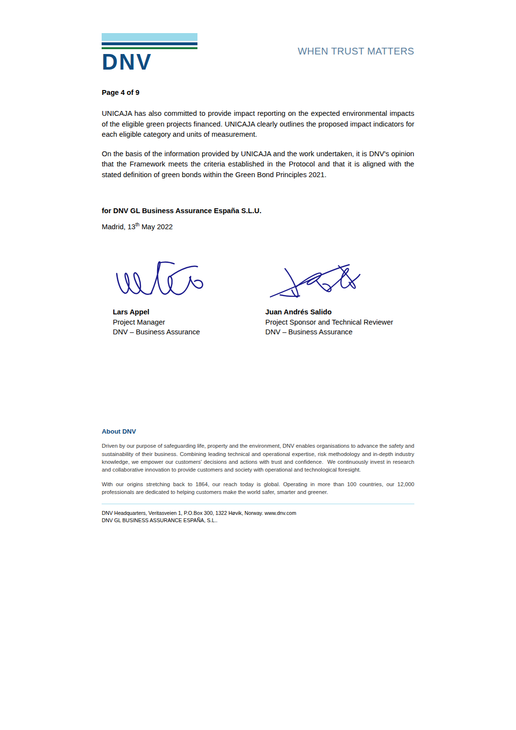DNV
WHEN TRUST MATTERS
Page 4 of 9
UNICAJA has also committed to provide impact reporting on the expected environmental impacts of the eligible green projects financed. UNICAJA clearly outlines the proposed impact indicators for each eligible category and units of measurement.
On the basis of the information provided by UNICAJA and the work undertaken, it is DNV's opinion that the Framework meets the criteria established in the Protocol and that it is aligned with the stated definition of green bonds within the Green Bond Principles 2021.
for DNV GL Business Assurance España S.L.U.
Madrid, 13th May 2022
Lars Appel
Project Manager
DNV – Business Assurance
Juan Andrés Salido
Project Sponsor and Technical Reviewer
DNV – Business Assurance
About DNV
Driven by our purpose of safeguarding life, property and the environment, DNV enables organisations to advance the safety and sustainability of their business. Combining leading technical and operational expertise, risk methodology and in-depth industry knowledge, we empower our customers' decisions and actions with trust and confidence. We continuously invest in research and collaborative innovation to provide customers and society with operational and technological foresight.
With our origins stretching back to 1864, our reach today is global. Operating in more than 100 countries, our 12,000 professionals are dedicated to helping customers make the world safer, smarter and greener.
DNV Headquarters, Veritasveien 1, P.O.Box 300, 1322 Høvik, Norway. www.dnv.com
DNV GL BUSINESS ASSURANCE ESPAÑA, S.L..